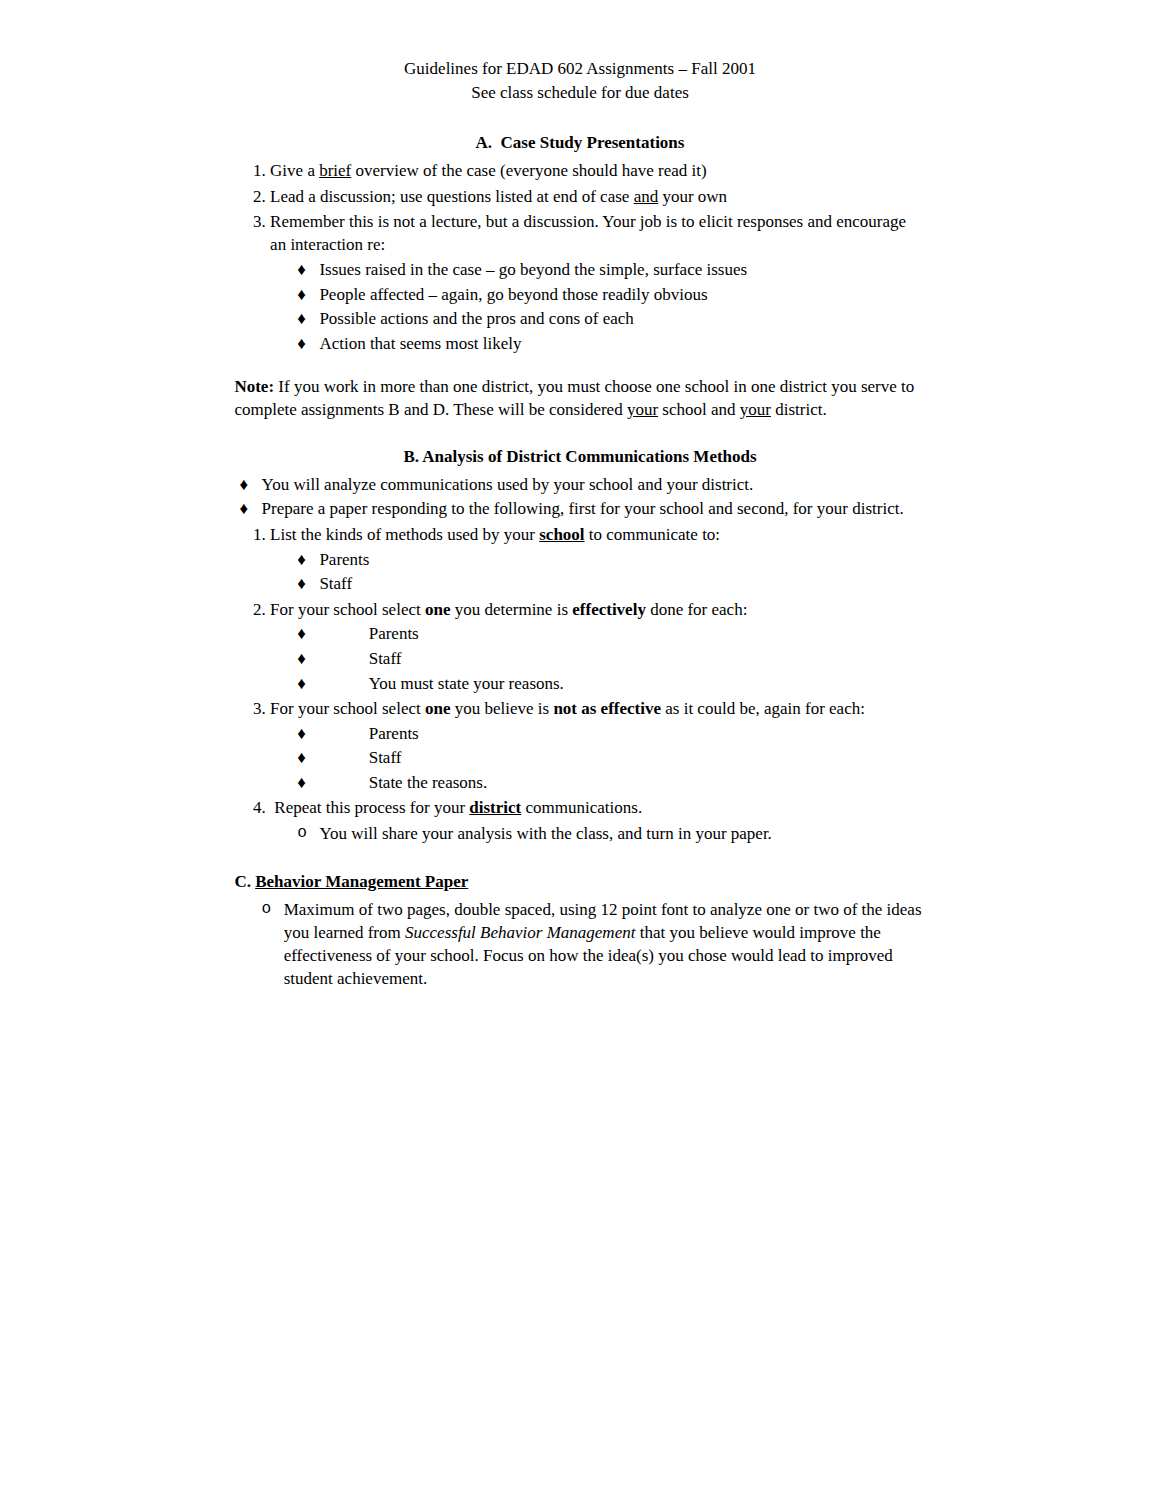Guidelines for EDAD 602 Assignments – Fall 2001
See class schedule for due dates
A. Case Study Presentations
Give a brief overview of the case (everyone should have read it)
Lead a discussion; use questions listed at end of case and your own
Remember this is not a lecture, but a discussion. Your job is to elicit responses and encourage an interaction re:
Issues raised in the case – go beyond the simple, surface issues
People affected – again, go beyond those readily obvious
Possible actions and the pros and cons of each
Action that seems most likely
Note: If you work in more than one district, you must choose one school in one district you serve to complete assignments B and D. These will be considered your school and your district.
B. Analysis of District Communications Methods
You will analyze communications used by your school and your district.
Prepare a paper responding to the following, first for your school and second, for your district.
List the kinds of methods used by your school to communicate to:
Parents
Staff
For your school select one you determine is effectively done for each:
Parents
Staff
You must state your reasons.
For your school select one you believe is not as effective as it could be, again for each:
Parents
Staff
State the reasons.
Repeat this process for your district communications.
You will share your analysis with the class, and turn in your paper.
C. Behavior Management Paper
Maximum of two pages, double spaced, using 12 point font to analyze one or two of the ideas you learned from Successful Behavior Management that you believe would improve the effectiveness of your school. Focus on how the idea(s) you chose would lead to improved student achievement.